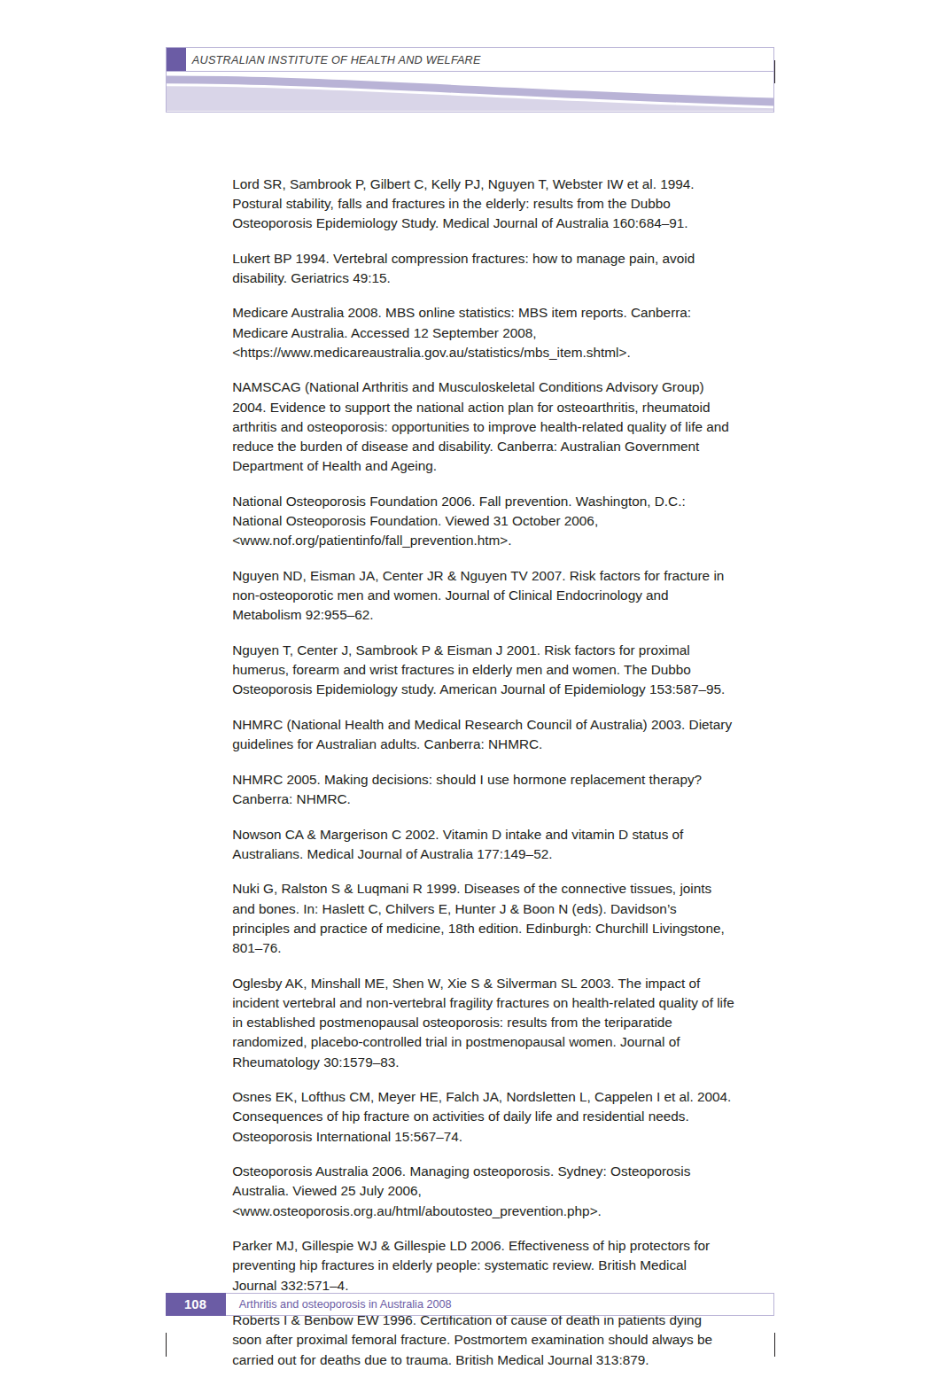Australian Institute of Health and Welfare
Lord SR, Sambrook P, Gilbert C, Kelly PJ, Nguyen T, Webster IW et al. 1994. Postural stability, falls and fractures in the elderly: results from the Dubbo Osteoporosis Epidemiology Study. Medical Journal of Australia 160:684–91.
Lukert BP 1994. Vertebral compression fractures: how to manage pain, avoid disability. Geriatrics 49:15.
Medicare Australia 2008. MBS online statistics: MBS item reports. Canberra: Medicare Australia. Accessed 12 September 2008, <https://www.medicareaustralia.gov.au/statistics/mbs_item.shtml>.
NAMSCAG (National Arthritis and Musculoskeletal Conditions Advisory Group) 2004. Evidence to support the national action plan for osteoarthritis, rheumatoid arthritis and osteoporosis: opportunities to improve health-related quality of life and reduce the burden of disease and disability. Canberra: Australian Government Department of Health and Ageing.
National Osteoporosis Foundation 2006. Fall prevention. Washington, D.C.: National Osteoporosis Foundation. Viewed 31 October 2006, <www.nof.org/patientinfo/fall_prevention.htm>.
Nguyen ND, Eisman JA, Center JR & Nguyen TV 2007. Risk factors for fracture in non-osteoporotic men and women. Journal of Clinical Endocrinology and Metabolism 92:955–62.
Nguyen T, Center J, Sambrook P & Eisman J 2001. Risk factors for proximal humerus, forearm and wrist fractures in elderly men and women. The Dubbo Osteoporosis Epidemiology study. American Journal of Epidemiology 153:587–95.
NHMRC (National Health and Medical Research Council of Australia) 2003. Dietary guidelines for Australian adults. Canberra: NHMRC.
NHMRC 2005. Making decisions: should I use hormone replacement therapy? Canberra: NHMRC.
Nowson CA & Margerison C 2002. Vitamin D intake and vitamin D status of Australians. Medical Journal of Australia 177:149–52.
Nuki G, Ralston S & Luqmani R 1999. Diseases of the connective tissues, joints and bones. In: Haslett C, Chilvers E, Hunter J & Boon N (eds). Davidson’s principles and practice of medicine, 18th edition. Edinburgh: Churchill Livingstone, 801–76.
Oglesby AK, Minshall ME, Shen W, Xie S & Silverman SL 2003. The impact of incident vertebral and non-vertebral fragility fractures on health-related quality of life in established postmenopausal osteoporosis: results from the teriparatide randomized, placebo-controlled trial in postmenopausal women. Journal of Rheumatology 30:1579–83.
Osnes EK, Lofthus CM, Meyer HE, Falch JA, Nordsletten L, Cappelen I et al. 2004. Consequences of hip fracture on activities of daily life and residential needs. Osteoporosis International 15:567–74.
Osteoporosis Australia 2006. Managing osteoporosis. Sydney: Osteoporosis Australia. Viewed 25 July 2006, <www.osteoporosis.org.au/html/aboutosteo_prevention.php>.
Parker MJ, Gillespie WJ & Gillespie LD 2006. Effectiveness of hip protectors for preventing hip fractures in elderly people: systematic review. British Medical Journal 332:571–4.
Roberts I & Benbow EW 1996. Certification of cause of death in patients dying soon after proximal femoral fracture. Postmortem examination should always be carried out for deaths due to trauma. British Medical Journal 313:879.
108
Arthritis and osteoporosis in Australia 2008